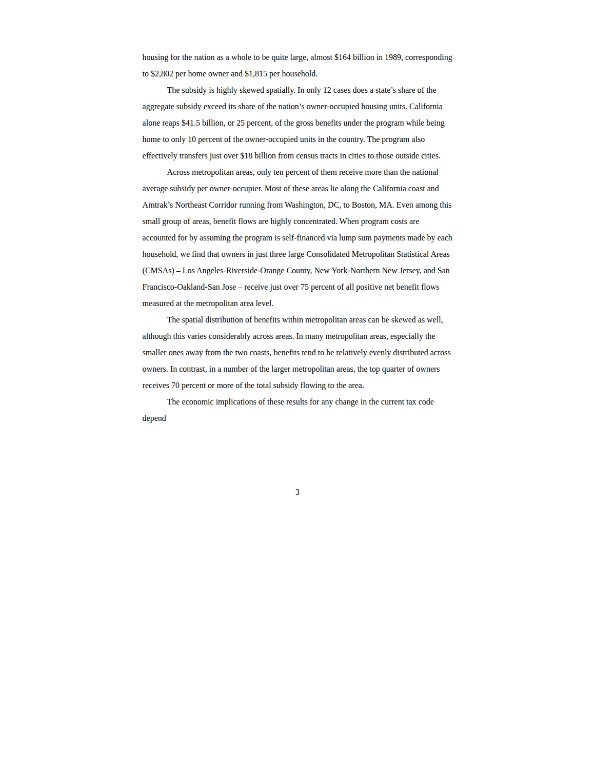housing for the nation as a whole to be quite large, almost $164 billion in 1989, corresponding to $2,802 per home owner and $1,815 per household.
The subsidy is highly skewed spatially. In only 12 cases does a state’s share of the aggregate subsidy exceed its share of the nation’s owner-occupied housing units. California alone reaps $41.5 billion, or 25 percent, of the gross benefits under the program while being home to only 10 percent of the owner-occupied units in the country. The program also effectively transfers just over $18 billion from census tracts in cities to those outside cities.
Across metropolitan areas, only ten percent of them receive more than the national average subsidy per owner-occupier. Most of these areas lie along the California coast and Amtrak’s Northeast Corridor running from Washington, DC, to Boston, MA. Even among this small group of areas, benefit flows are highly concentrated. When program costs are accounted for by assuming the program is self-financed via lump sum payments made by each household, we find that owners in just three large Consolidated Metropolitan Statistical Areas (CMSAs) – Los Angeles-Riverside-Orange County, New York-Northern New Jersey, and San Francisco-Oakland-San Jose – receive just over 75 percent of all positive net benefit flows measured at the metropolitan area level.
The spatial distribution of benefits within metropolitan areas can be skewed as well, although this varies considerably across areas. In many metropolitan areas, especially the smaller ones away from the two coasts, benefits tend to be relatively evenly distributed across owners. In contrast, in a number of the larger metropolitan areas, the top quarter of owners receives 70 percent or more of the total subsidy flowing to the area.
The economic implications of these results for any change in the current tax code depend
3